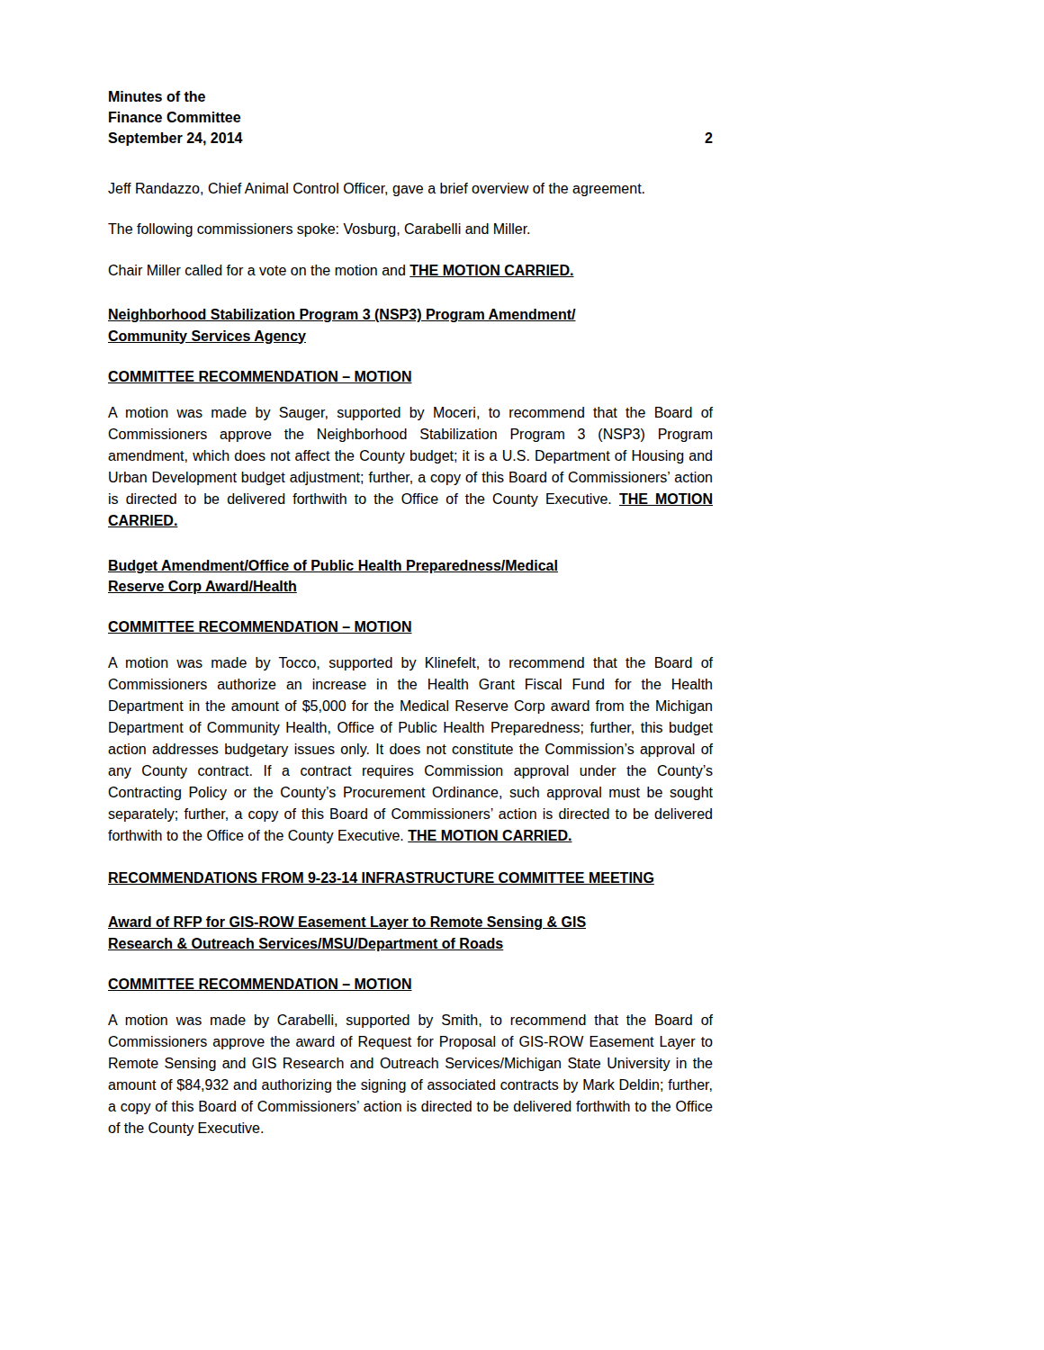Minutes of the
Finance Committee
September 24, 2014
2
Jeff Randazzo, Chief Animal Control Officer, gave a brief overview of the agreement.
The following commissioners spoke: Vosburg, Carabelli and Miller.
Chair Miller called for a vote on the motion and THE MOTION CARRIED.
Neighborhood Stabilization Program 3 (NSP3) Program Amendment/
Community Services Agency
COMMITTEE RECOMMENDATION – MOTION
A motion was made by Sauger, supported by Moceri, to recommend that the Board of Commissioners approve the Neighborhood Stabilization Program 3 (NSP3) Program amendment, which does not affect the County budget; it is a U.S. Department of Housing and Urban Development budget adjustment; further, a copy of this Board of Commissioners’ action is directed to be delivered forthwith to the Office of the County Executive. THE MOTION CARRIED.
Budget Amendment/Office of Public Health Preparedness/Medical
Reserve Corp Award/Health
COMMITTEE RECOMMENDATION – MOTION
A motion was made by Tocco, supported by Klinefelt, to recommend that the Board of Commissioners authorize an increase in the Health Grant Fiscal Fund for the Health Department in the amount of $5,000 for the Medical Reserve Corp award from the Michigan Department of Community Health, Office of Public Health Preparedness; further, this budget action addresses budgetary issues only. It does not constitute the Commission’s approval of any County contract. If a contract requires Commission approval under the County’s Contracting Policy or the County’s Procurement Ordinance, such approval must be sought separately; further, a copy of this Board of Commissioners’ action is directed to be delivered forthwith to the Office of the County Executive. THE MOTION CARRIED.
RECOMMENDATIONS FROM 9-23-14 INFRASTRUCTURE COMMITTEE MEETING
Award of RFP for GIS-ROW Easement Layer to Remote Sensing & GIS
Research & Outreach Services/MSU/Department of Roads
COMMITTEE RECOMMENDATION – MOTION
A motion was made by Carabelli, supported by Smith, to recommend that the Board of Commissioners approve the award of Request for Proposal of GIS-ROW Easement Layer to Remote Sensing and GIS Research and Outreach Services/Michigan State University in the amount of $84,932 and authorizing the signing of associated contracts by Mark Deldin; further, a copy of this Board of Commissioners’ action is directed to be delivered forthwith to the Office of the County Executive.